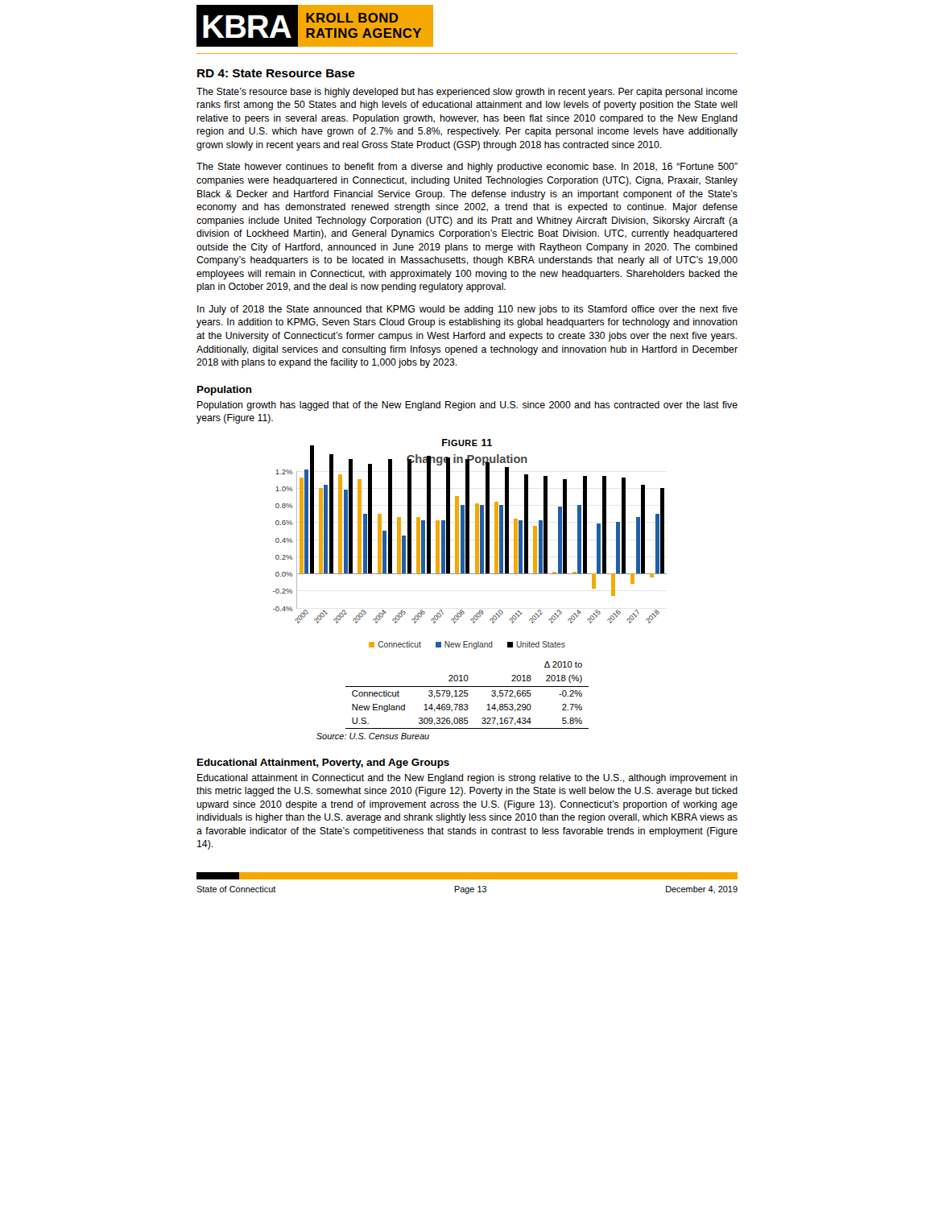KBRA
KROLL BOND
RATING AGENCY
RD 4: State Resource Base
The State’s resource base is highly developed but has experienced slow growth in recent years. Per capita personal income ranks first among the 50 States and high levels of educational attainment and low levels of poverty position the State well relative to peers in several areas. Population growth, however, has been flat since 2010 compared to the New England region and U.S. which have grown of 2.7% and 5.8%, respectively. Per capita personal income levels have additionally grown slowly in recent years and real Gross State Product (GSP) through 2018 has contracted since 2010.
The State however continues to benefit from a diverse and highly productive economic base. In 2018, 16 “Fortune 500” companies were headquartered in Connecticut, including United Technologies Corporation (UTC), Cigna, Praxair, Stanley Black & Decker and Hartford Financial Service Group. The defense industry is an important component of the State’s economy and has demonstrated renewed strength since 2002, a trend that is expected to continue. Major defense companies include United Technology Corporation (UTC) and its Pratt and Whitney Aircraft Division, Sikorsky Aircraft (a division of Lockheed Martin), and General Dynamics Corporation’s Electric Boat Division. UTC, currently headquartered outside the City of Hartford, announced in June 2019 plans to merge with Raytheon Company in 2020. The combined Company’s headquarters is to be located in Massachusetts, though KBRA understands that nearly all of UTC’s 19,000 employees will remain in Connecticut, with approximately 100 moving to the new headquarters. Shareholders backed the plan in October 2019, and the deal is now pending regulatory approval.
In July of 2018 the State announced that KPMG would be adding 110 new jobs to its Stamford office over the next five years. In addition to KPMG, Seven Stars Cloud Group is establishing its global headquarters for technology and innovation at the University of Connecticut’s former campus in West Harford and expects to create 330 jobs over the next five years. Additionally, digital services and consulting firm Infosys opened a technology and innovation hub in Hartford in December 2018 with plans to expand the facility to 1,000 jobs by 2023.
Population
Population growth has lagged that of the New England Region and U.S. since 2000 and has contracted over the last five years (Figure 11).
FIGURE 11
Change in Population
1.2%
1.0%
0.8%
0.6%
0.4%
0.2%
0.0%
-0.2%
-0.4%
2000
2001
2002
2003
2004
2005
2006
2007
2008
2009
2010
2011
2012
2013
2014
2015
2016
2017
2018
Connecticut
New England
United States
| | | | Δ 2010 to |
| --- | --- | --- | --- |
| | 2010 | 2018 | 2018 (%) |
| Connecticut | 3,579,125 | 3,572,665 | -0.2% |
| New England | 14,469,783 | 14,853,290 | 2.7% |
| U.S. | 309,326,085 | 327,167,434 | 5.8% |
Source: U.S. Census Bureau
Educational Attainment, Poverty, and Age Groups
Educational attainment in Connecticut and the New England region is strong relative to the U.S., although improvement in this metric lagged the U.S. somewhat since 2010 (Figure 12). Poverty in the State is well below the U.S. average but ticked upward since 2010 despite a trend of improvement across the U.S. (Figure 13). Connecticut’s proportion of working age individuals is higher than the U.S. average and shrank slightly less since 2010 than the region overall, which KBRA views as a favorable indicator of the State’s competitiveness that stands in contrast to less favorable trends in employment (Figure 14).
State of Connecticut
Page 13
December 4, 2019